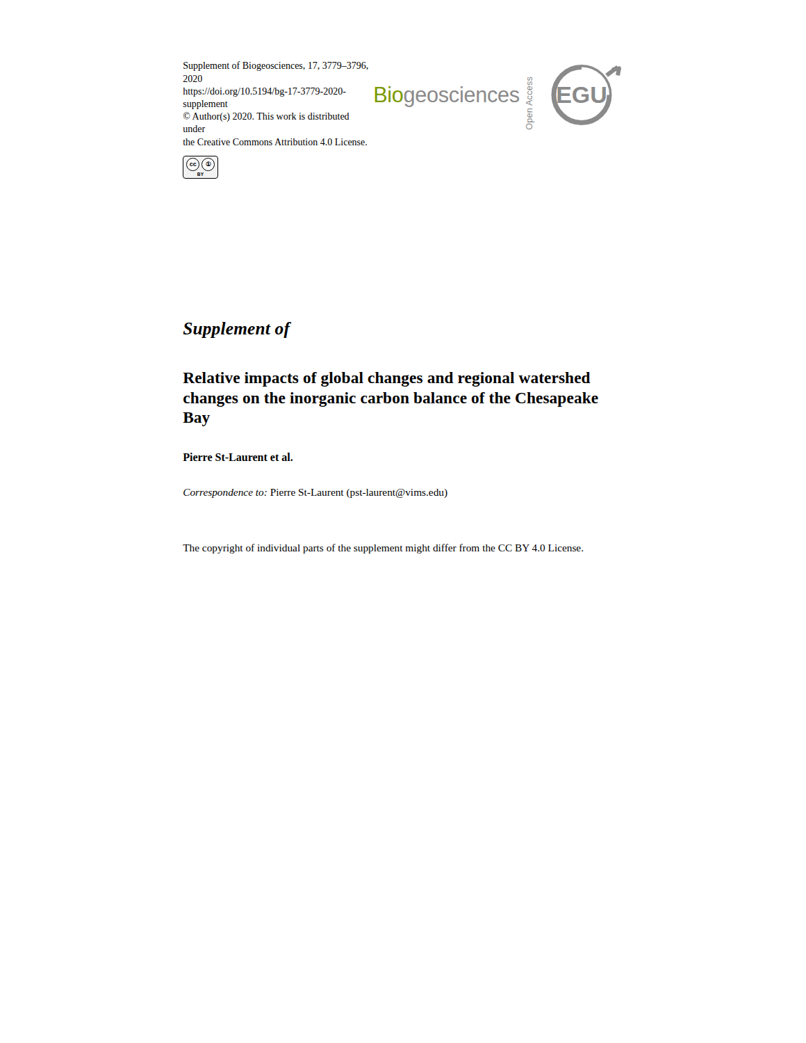Supplement of Biogeosciences, 17, 3779–3796, 2020
https://doi.org/10.5194/bg-17-3779-2020-supplement
© Author(s) 2020. This work is distributed under
the Creative Commons Attribution 4.0 License.
cc ①
BY
Bio geosciences
Open Access
EGU
Supplement of
Relative impacts of global changes and regional watershed changes on the inorganic carbon balance of the Chesapeake Bay
Pierre St-Laurent et al.
Correspondence to: Pierre St-Laurent (pst-laurent@vims.edu)
The copyright of individual parts of the supplement might differ from the CC BY 4.0 License.